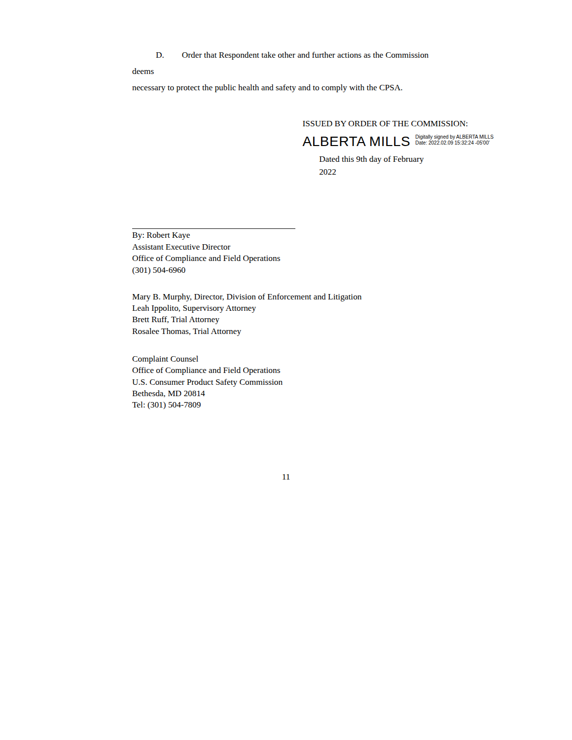D. Order that Respondent take other and further actions as the Commission deems
necessary to protect the public health and safety and to comply with the CPSA.
ISSUED BY ORDER OF THE COMMISSION:
ALBERTA MILLS 
Digitally signed by ALBERTA MILLS
Date: 2022.02.09 15:32:24 -05'00'
Dated this 9th day of February 2022
By: Robert Kaye
Assistant Executive Director
Office of Compliance and Field Operations
(301) 504-6960
Mary B. Murphy, Director, Division of Enforcement and Litigation
Leah Ippolito, Supervisory Attorney
Brett Ruff, Trial Attorney
Rosalee Thomas, Trial Attorney
Complaint Counsel
Office of Compliance and Field Operations
U.S. Consumer Product Safety Commission
Bethesda, MD 20814
Tel: (301) 504-7809
11